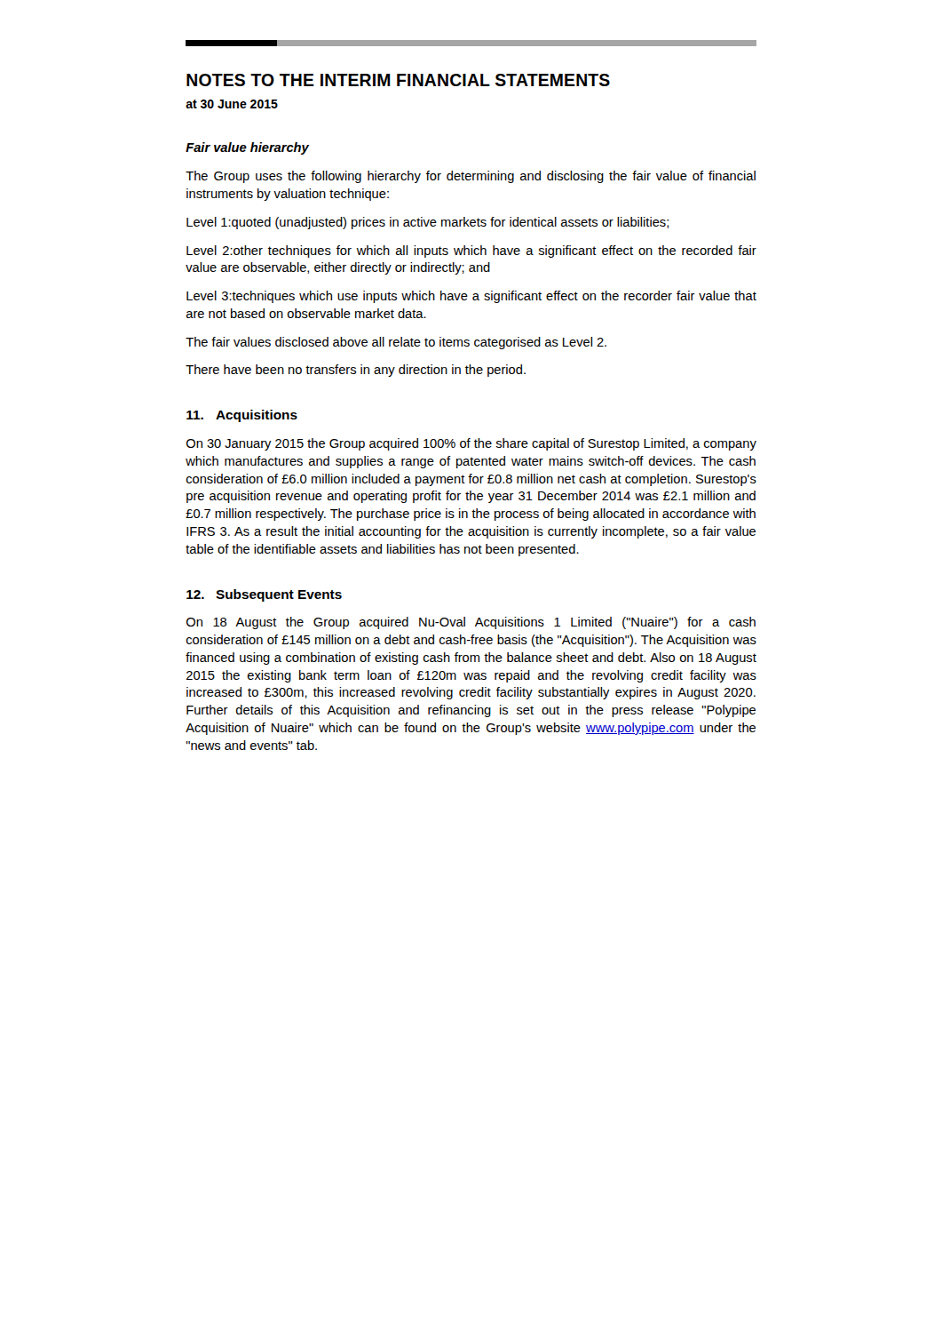NOTES TO THE INTERIM FINANCIAL STATEMENTS
at 30 June 2015
Fair value hierarchy
The Group uses the following hierarchy for determining and disclosing the fair value of financial instruments by valuation technique:
Level 1:quoted (unadjusted) prices in active markets for identical assets or liabilities;
Level 2:other techniques for which all inputs which have a significant effect on the recorded fair value are observable, either directly or indirectly; and
Level 3:techniques which use inputs which have a significant effect on the recorder fair value that are not based on observable market data.
The fair values disclosed above all relate to items categorised as Level 2.
There have been no transfers in any direction in the period.
11. Acquisitions
On 30 January 2015 the Group acquired 100% of the share capital of Surestop Limited, a company which manufactures and supplies a range of patented water mains switch-off devices. The cash consideration of £6.0 million included a payment for £0.8 million net cash at completion. Surestop's pre acquisition revenue and operating profit for the year 31 December 2014 was £2.1 million and £0.7 million respectively. The purchase price is in the process of being allocated in accordance with IFRS 3. As a result the initial accounting for the acquisition is currently incomplete, so a fair value table of the identifiable assets and liabilities has not been presented.
12. Subsequent Events
On 18 August the Group acquired Nu-Oval Acquisitions 1 Limited ("Nuaire") for a cash consideration of £145 million on a debt and cash-free basis (the "Acquisition"). The Acquisition was financed using a combination of existing cash from the balance sheet and debt. Also on 18 August 2015 the existing bank term loan of £120m was repaid and the revolving credit facility was increased to £300m, this increased revolving credit facility substantially expires in August 2020. Further details of this Acquisition and refinancing is set out in the press release "Polypipe Acquisition of Nuaire" which can be found on the Group's website www.polypipe.com under the "news and events" tab.